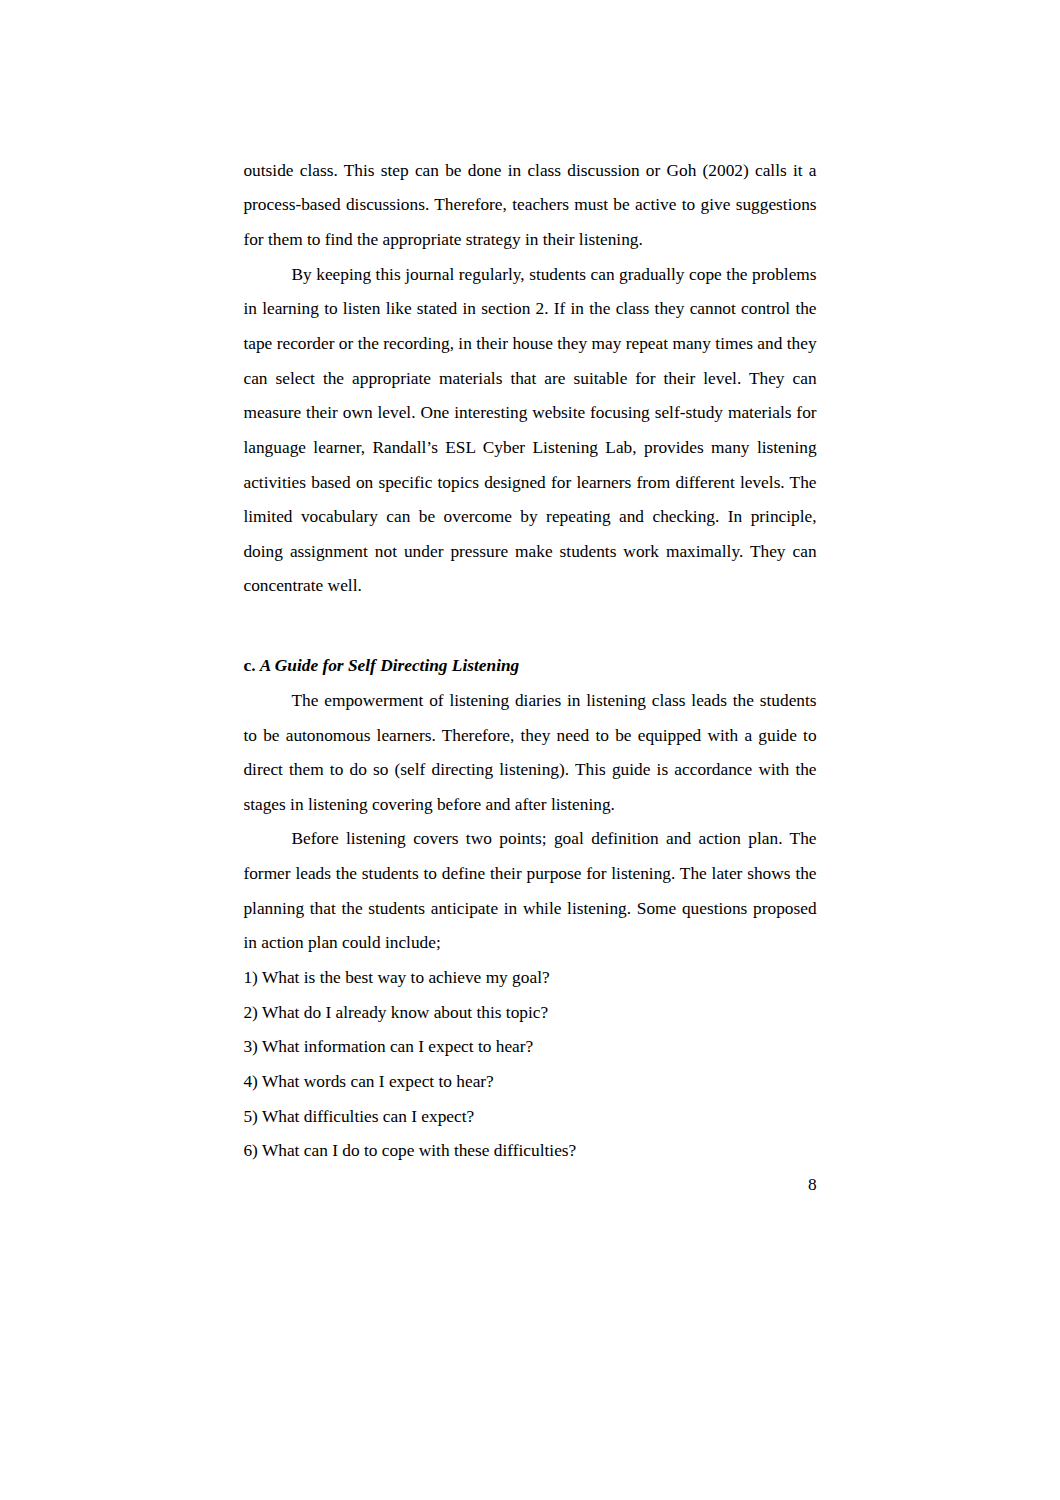outside class. This step can be done in class discussion or Goh (2002) calls it a process-based discussions. Therefore, teachers must be active to give suggestions for them to find the appropriate strategy in their listening.
By keeping this journal regularly, students can gradually cope the problems in learning to listen like stated in section 2. If in the class they cannot control the tape recorder or the recording, in their house they may repeat many times and they can select the appropriate materials that are suitable for their level. They can measure their own level. One interesting website focusing self-study materials for language learner, Randall’s ESL Cyber Listening Lab, provides many listening activities based on specific topics designed for learners from different levels. The limited vocabulary can be overcome by repeating and checking. In principle, doing assignment not under pressure make students work maximally. They can concentrate well.
c. A Guide for Self Directing Listening
The empowerment of listening diaries in listening class leads the students to be autonomous learners. Therefore, they need to be equipped with a guide to direct them to do so (self directing listening). This guide is accordance with the stages in listening covering before and after listening.
Before listening covers two points; goal definition and action plan. The former leads the students to define their purpose for listening. The later shows the planning that the students anticipate in while listening. Some questions proposed in action plan could include;
1) What is the best way to achieve my goal?
2) What do I already know about this topic?
3) What information can I expect to hear?
4) What words can I expect to hear?
5) What difficulties can I expect?
6) What can I do to cope with these difficulties?
8